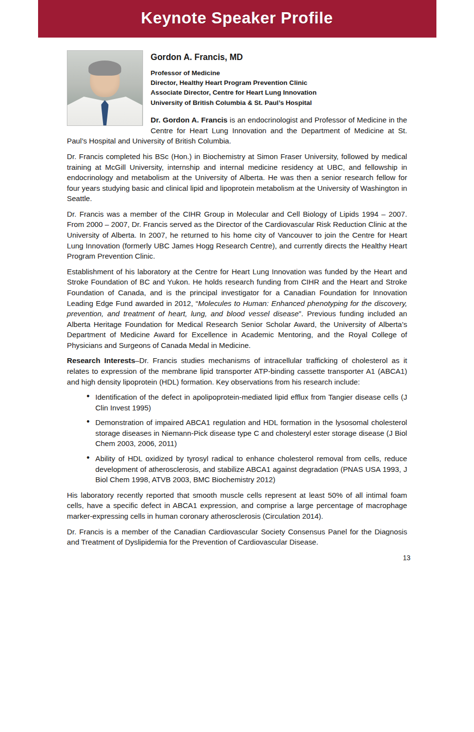Keynote Speaker Profile
Gordon A. Francis, MD
Professor of Medicine
Director, Healthy Heart Program Prevention Clinic
Associate Director, Centre for Heart Lung Innovation
University of British Columbia & St. Paul’s Hospital
Dr. Gordon A. Francis is an endocrinologist and Professor of Medicine in the Centre for Heart Lung Innovation and the Department of Medicine at St. Paul’s Hospital and University of British Columbia.
Dr. Francis completed his BSc (Hon.) in Biochemistry at Simon Fraser University, followed by medical training at McGill University, internship and internal medicine residency at UBC, and fellowship in endocrinology and metabolism at the University of Alberta. He was then a senior research fellow for four years studying basic and clinical lipid and lipoprotein metabolism at the University of Washington in Seattle.
Dr. Francis was a member of the CIHR Group in Molecular and Cell Biology of Lipids 1994 – 2007. From 2000 – 2007, Dr. Francis served as the Director of the Cardiovascular Risk Reduction Clinic at the University of Alberta. In 2007, he returned to his home city of Vancouver to join the Centre for Heart Lung Innovation (formerly UBC James Hogg Research Centre), and currently directs the Healthy Heart Program Prevention Clinic.
Establishment of his laboratory at the Centre for Heart Lung Innovation was funded by the Heart and Stroke Foundation of BC and Yukon. He holds research funding from CIHR and the Heart and Stroke Foundation of Canada, and is the principal investigator for a Canadian Foundation for Innovation Leading Edge Fund awarded in 2012, “Molecules to Human: Enhanced phenotyping for the discovery, prevention, and treatment of heart, lung, and blood vessel disease”. Previous funding included an Alberta Heritage Foundation for Medical Research Senior Scholar Award, the University of Alberta’s Department of Medicine Award for Excellence in Academic Mentoring, and the Royal College of Physicians and Surgeons of Canada Medal in Medicine.
Research Interests–Dr. Francis studies mechanisms of intracellular trafficking of cholesterol as it relates to expression of the membrane lipid transporter ATP-binding cassette transporter A1 (ABCA1) and high density lipoprotein (HDL) formation. Key observations from his research include:
Identification of the defect in apolipoprotein-mediated lipid efflux from Tangier disease cells (J Clin Invest 1995)
Demonstration of impaired ABCA1 regulation and HDL formation in the lysosomal cholesterol storage diseases in Niemann-Pick disease type C and cholesteryl ester storage disease (J Biol Chem 2003, 2006, 2011)
Ability of HDL oxidized by tyrosyl radical to enhance cholesterol removal from cells, reduce development of atherosclerosis, and stabilize ABCA1 against degradation (PNAS USA 1993, J Biol Chem 1998, ATVB 2003, BMC Biochemistry 2012)
His laboratory recently reported that smooth muscle cells represent at least 50% of all intimal foam cells, have a specific defect in ABCA1 expression, and comprise a large percentage of macrophage marker-expressing cells in human coronary atherosclerosis (Circulation 2014).
Dr. Francis is a member of the Canadian Cardiovascular Society Consensus Panel for the Diagnosis and Treatment of Dyslipidemia for the Prevention of Cardiovascular Disease.
13